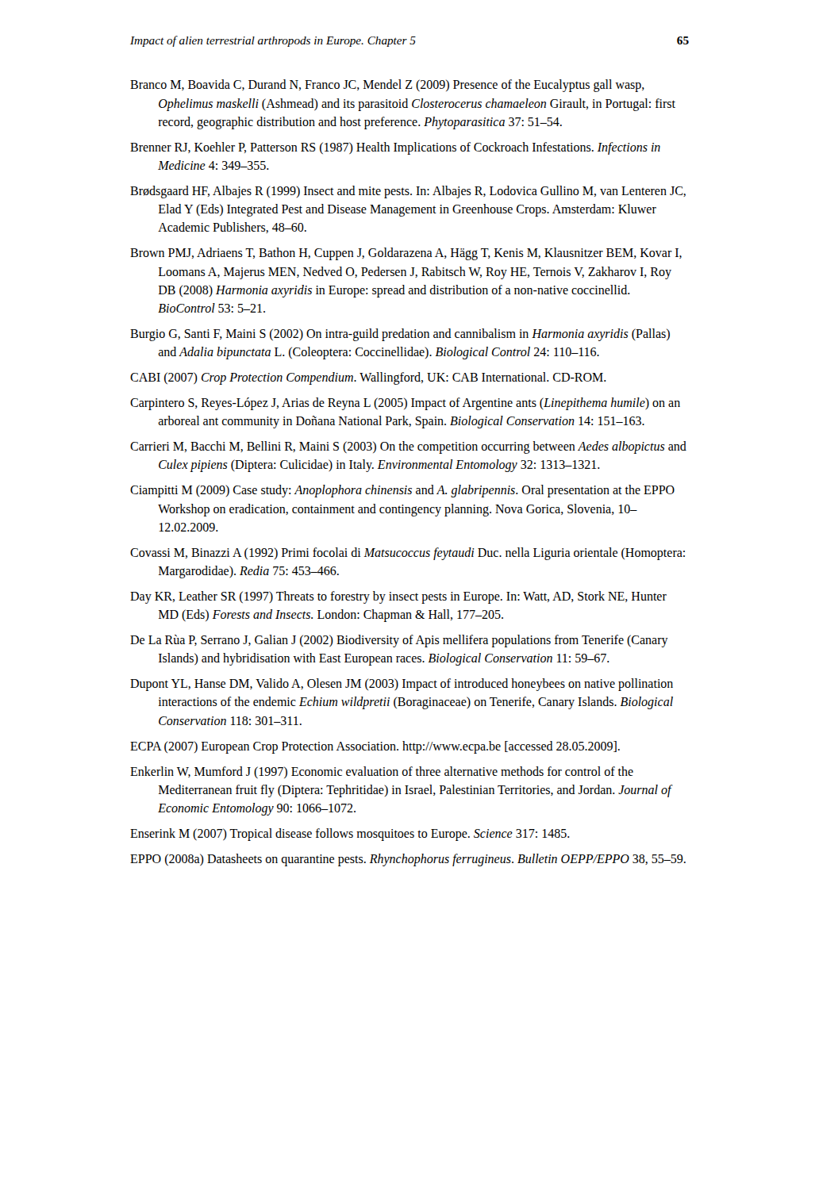Impact of alien terrestrial arthropods in Europe. Chapter 5 65
Branco M, Boavida C, Durand N, Franco JC, Mendel Z (2009) Presence of the Eucalyptus gall wasp, Ophelimus maskelli (Ashmead) and its parasitoid Closterocerus chamaeleon Girault, in Portugal: first record, geographic distribution and host preference. Phytoparasitica 37: 51–54.
Brenner RJ, Koehler P, Patterson RS (1987) Health Implications of Cockroach Infestations. Infections in Medicine 4: 349–355.
Brødsgaard HF, Albajes R (1999) Insect and mite pests. In: Albajes R, Lodovica Gullino M, van Lenteren JC, Elad Y (Eds) Integrated Pest and Disease Management in Greenhouse Crops. Amsterdam: Kluwer Academic Publishers, 48–60.
Brown PMJ, Adriaens T, Bathon H, Cuppen J, Goldarazena A, Hägg T, Kenis M, Klausnitzer BEM, Kovar I, Loomans A, Majerus MEN, Nedved O, Pedersen J, Rabitsch W, Roy HE, Ternois V, Zakharov I, Roy DB (2008) Harmonia axyridis in Europe: spread and distribution of a non-native coccinellid. BioControl 53: 5–21.
Burgio G, Santi F, Maini S (2002) On intra-guild predation and cannibalism in Harmonia axyridis (Pallas) and Adalia bipunctata L. (Coleoptera: Coccinellidae). Biological Control 24: 110–116.
CABI (2007) Crop Protection Compendium. Wallingford, UK: CAB International. CD-ROM.
Carpintero S, Reyes-López J, Arias de Reyna L (2005) Impact of Argentine ants (Linepithema humile) on an arboreal ant community in Doñana National Park, Spain. Biological Conservation 14: 151–163.
Carrieri M, Bacchi M, Bellini R, Maini S (2003) On the competition occurring between Aedes albopictus and Culex pipiens (Diptera: Culicidae) in Italy. Environmental Entomology 32: 1313–1321.
Ciampitti M (2009) Case study: Anoplophora chinensis and A. glabripennis. Oral presentation at the EPPO Workshop on eradication, containment and contingency planning. Nova Gorica, Slovenia, 10–12.02.2009.
Covassi M, Binazzi A (1992) Primi focolai di Matsucoccus feytaudi Duc. nella Liguria orientale (Homoptera: Margarodidae). Redia 75: 453–466.
Day KR, Leather SR (1997) Threats to forestry by insect pests in Europe. In: Watt, AD, Stork NE, Hunter MD (Eds) Forests and Insects. London: Chapman & Hall, 177–205.
De La Rùa P, Serrano J, Galian J (2002) Biodiversity of Apis mellifera populations from Tenerife (Canary Islands) and hybridisation with East European races. Biological Conservation 11: 59–67.
Dupont YL, Hanse DM, Valido A, Olesen JM (2003) Impact of introduced honeybees on native pollination interactions of the endemic Echium wildpretii (Boraginaceae) on Tenerife, Canary Islands. Biological Conservation 118: 301–311.
ECPA (2007) European Crop Protection Association. http://www.ecpa.be [accessed 28.05.2009].
Enkerlin W, Mumford J (1997) Economic evaluation of three alternative methods for control of the Mediterranean fruit fly (Diptera: Tephritidae) in Israel, Palestinian Territories, and Jordan. Journal of Economic Entomology 90: 1066–1072.
Enserink M (2007) Tropical disease follows mosquitoes to Europe. Science 317: 1485.
EPPO (2008a) Datasheets on quarantine pests. Rhynchophorus ferrugineus. Bulletin OEPP/EPPO 38, 55–59.